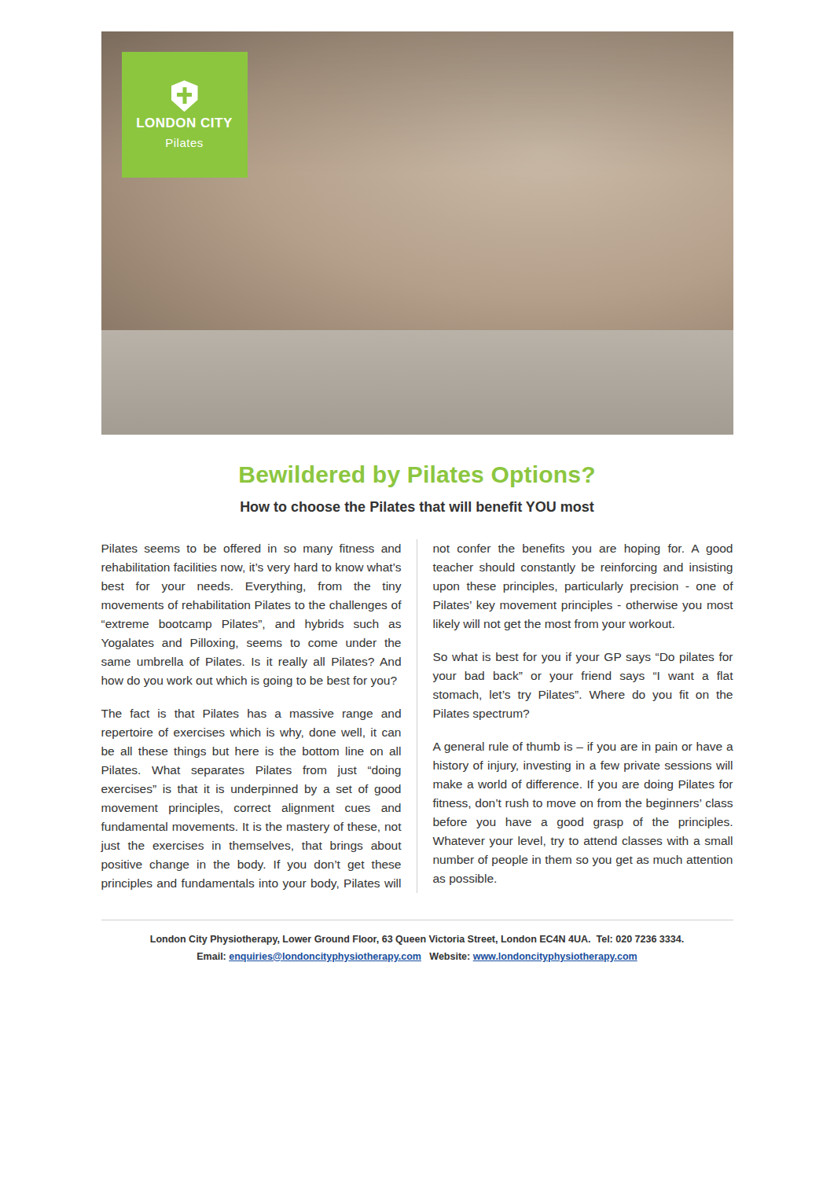LONDON CITY Pilates
Bewildered by Pilates Options?
How to choose the Pilates that will benefit YOU most
Pilates seems to be offered in so many fitness and rehabilitation facilities now, it’s very hard to know what’s best for your needs. Everything, from the tiny movements of rehabilitation Pilates to the challenges of “extreme bootcamp Pilates”, and hybrids such as Yogalates and Pilloxing, seems to come under the same umbrella of Pilates. Is it really all Pilates? And how do you work out which is going to be best for you?
The fact is that Pilates has a massive range and repertoire of exercises which is why, done well, it can be all these things but here is the bottom line on all Pilates. What separates Pilates from just “doing exercises” is that it is underpinned by a set of good movement principles, correct alignment cues and fundamental movements. It is the mastery of these, not just the exercises in themselves, that brings about positive change in the body. If you don’t get these principles and fundamentals into your body, Pilates will not confer the benefits you are hoping for. A good teacher should constantly be reinforcing and insisting upon these principles, particularly precision - one of Pilates’ key movement principles - otherwise you most likely will not get the most from your workout.
So what is best for you if your GP says “Do pilates for your bad back” or your friend says “I want a flat stomach, let’s try Pilates”. Where do you fit on the Pilates spectrum?
A general rule of thumb is – if you are in pain or have a history of injury, investing in a few private sessions will make a world of difference. If you are doing Pilates for fitness, don’t rush to move on from the beginners’ class before you have a good grasp of the principles. Whatever your level, try to attend classes with a small number of people in them so you get as much attention as possible.
London City Physiotherapy, Lower Ground Floor, 63 Queen Victoria Street, London EC4N 4UA. Tel: 020 7236 3334.
Email: enquiries@londoncityphysiotherapy.com Website: www.londoncityphysiotherapy.com